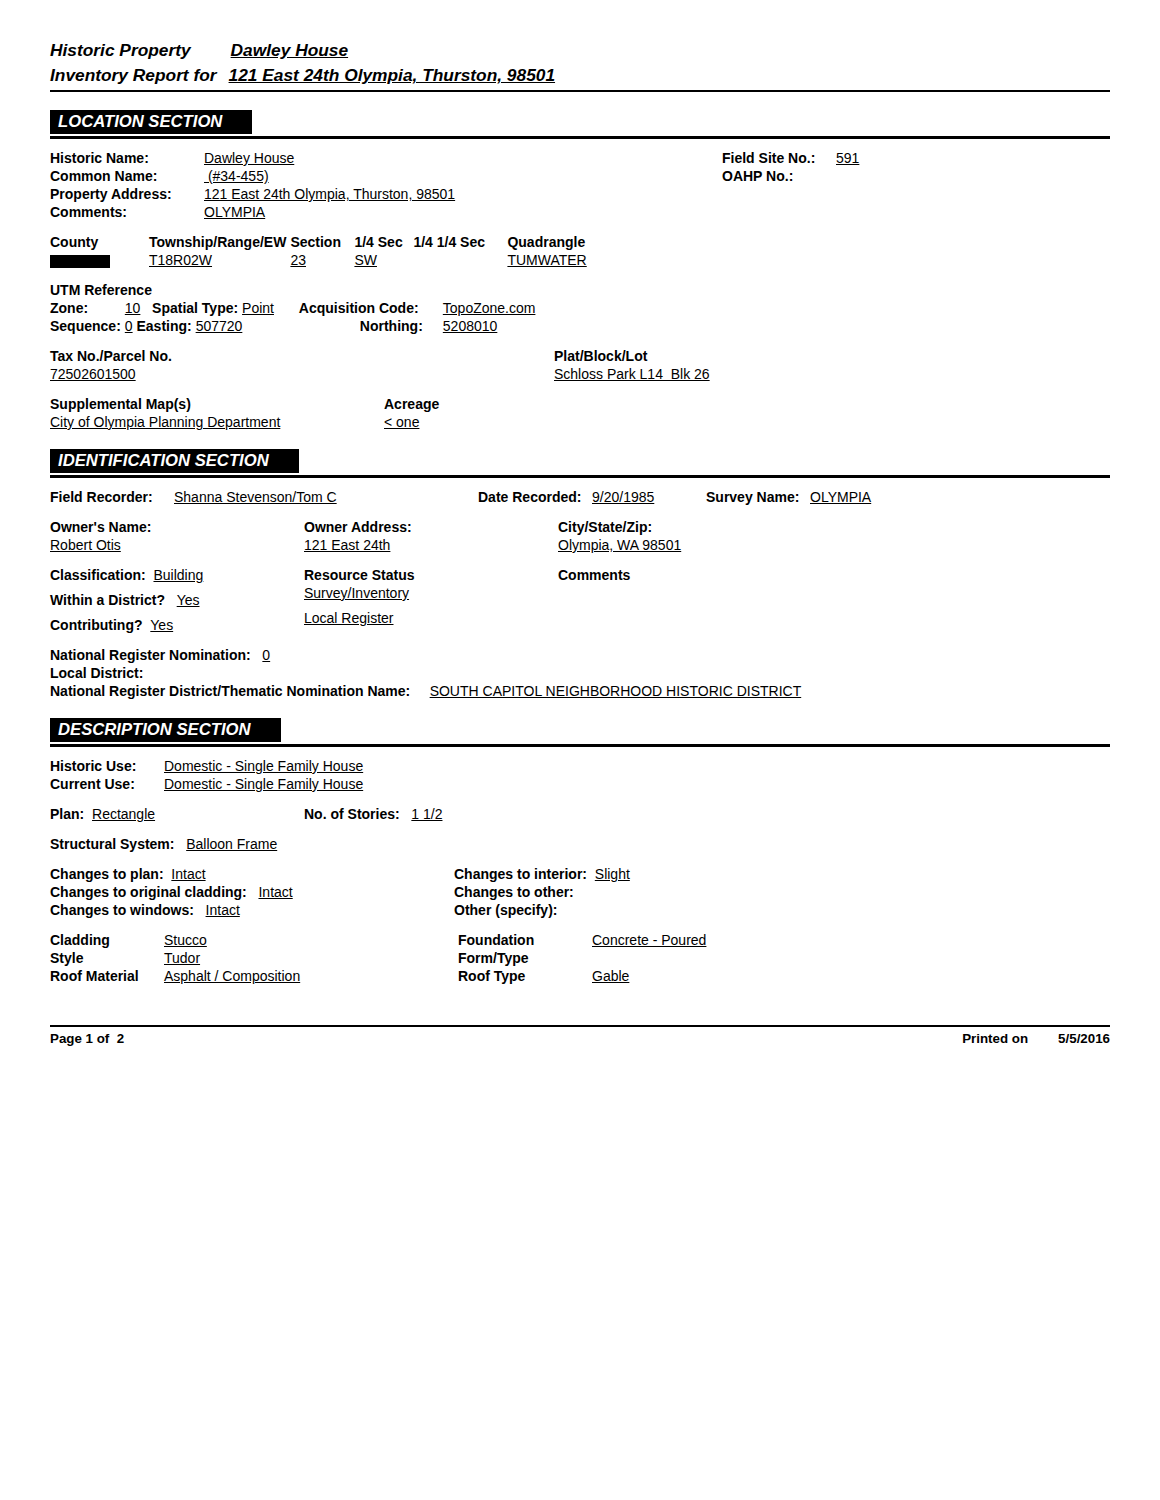Historic Property Dawley House
Inventory Report for 121 East 24th Olympia, Thurston, 98501
LOCATION SECTION
| Historic Name: | Dawley House | | Field Site No.: | 591 |
| Common Name: | (#34-455) | | OAHP No.: | |
| Property Address: | 121 East 24th Olympia, Thurston, 98501 | | |
| Comments: | OLYMPIA | | | |
| County | Township/Range/EW | Section | 1/4 Sec | 1/4 1/4 Sec | Quadrangle |
| | T18R02W | 23 | SW | | TUMWATER |
| UTM Reference |
| Zone: | 10 Spatial Type: Point | Acquisition Code: | TopoZone.com |
| Sequence: | 0 Easting: 507720 | Northing: | 5208010 |
| Tax No./Parcel No. | Plat/Block/Lot |
| 72502601500 | Schloss Park L14 Blk 26 |
| Supplemental Map(s) | Acreage |
| City of Olympia Planning Department | < one |
IDENTIFICATION SECTION
| Field Recorder: | Shanna Stevenson/Tom C | Date Recorded: | 9/20/1985 | Survey Name: | OLYMPIA |
| Owner's Name: | Owner Address: | City/State/Zip: |
| Robert Otis | 121 East 24th | Olympia, WA 98501 |
| Classification: Building | Resource Status | Comments |
| Within a District? Yes | Survey/Inventory | |
| Contributing? Yes | Local Register | |
| National Register Nomination: 0 |
| Local District: |
| National Register District/Thematic Nomination Name: SOUTH CAPITOL NEIGHBORHOOD HISTORIC DISTRICT |
DESCRIPTION SECTION
| Historic Use: | Domestic - Single Family House |
| Current Use: | Domestic - Single Family House |
| Plan: Rectangle | No. of Stories: 1 1/2 |
| Structural System: Balloon Frame |
| Changes to plan: Intact | Changes to interior: Slight |
| Changes to original cladding: Intact | Changes to other: |
| Changes to windows: Intact | Other (specify): |
| Cladding | Stucco | Foundation | Concrete - Poured |
| Style | Tudor | Form/Type | |
| Roof Material | Asphalt / Composition | Roof Type | Gable |
Page 1 of 2
Printed on 5/5/2016